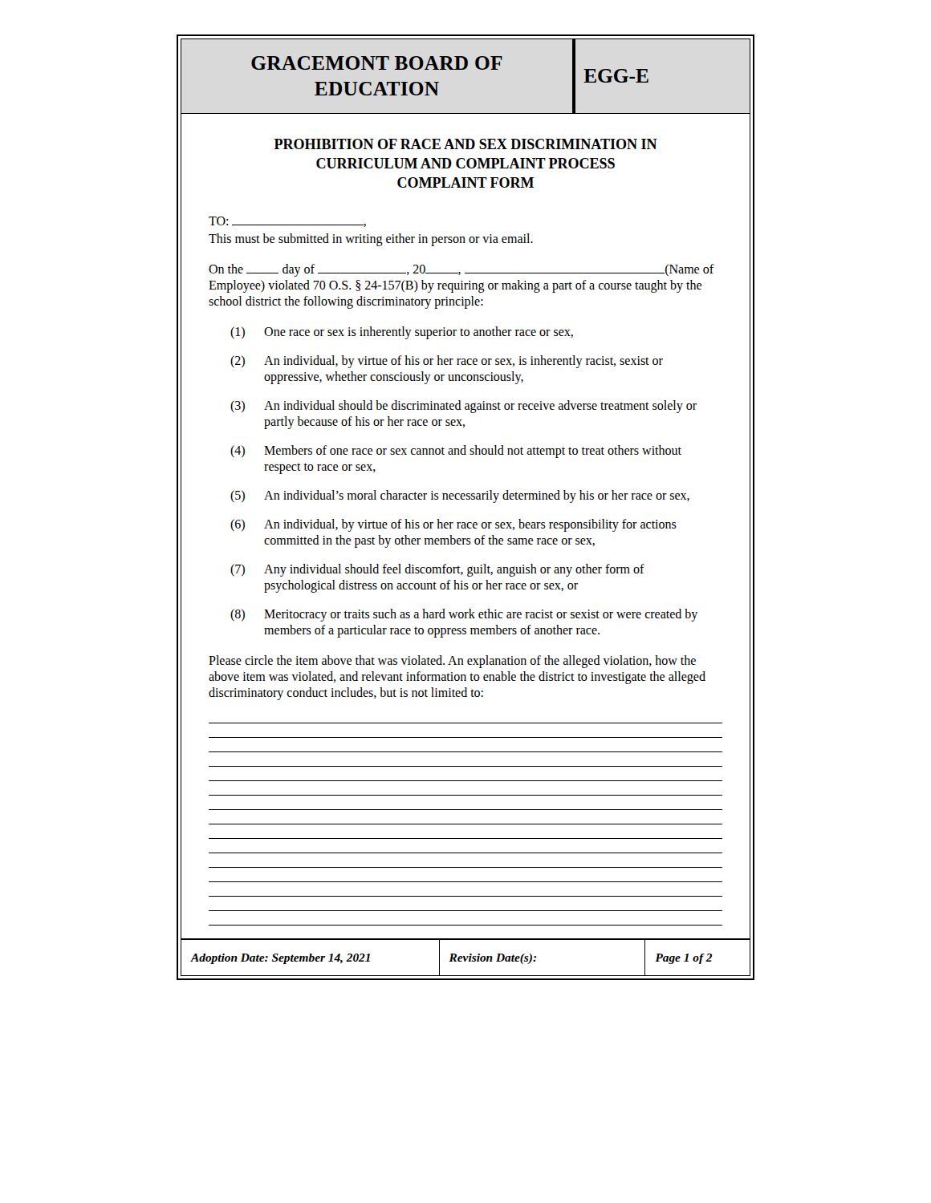GRACEMONT BOARD OF EDUCATION
EGG-E
PROHIBITION OF RACE AND SEX DISCRIMINATION IN
CURRICULUM AND COMPLAINT PROCESS
COMPLAINT FORM
TO: ,
This must be submitted in writing either in person or via email.
On the day of , 20 , (Name of Employee) violated 70 O.S. § 24-157(B) by requiring or making a part of a course taught by the school district the following discriminatory principle:
(1) One race or sex is inherently superior to another race or sex,
(2) An individual, by virtue of his or her race or sex, is inherently racist, sexist or oppressive, whether consciously or unconsciously,
(3) An individual should be discriminated against or receive adverse treatment solely or partly because of his or her race or sex,
(4) Members of one race or sex cannot and should not attempt to treat others without respect to race or sex,
(5) An individual’s moral character is necessarily determined by his or her race or sex,
(6) An individual, by virtue of his or her race or sex, bears responsibility for actions committed in the past by other members of the same race or sex,
(7) Any individual should feel discomfort, guilt, anguish or any other form of psychological distress on account of his or her race or sex, or
(8) Meritocracy or traits such as a hard work ethic are racist or sexist or were created by members of a particular race to oppress members of another race.
Please circle the item above that was violated. An explanation of the alleged violation, how the above item was violated, and relevant information to enable the district to investigate the alleged discriminatory conduct includes, but is not limited to:
Adoption Date: September 14, 2021
Revision Date(s):
Page 1 of 2